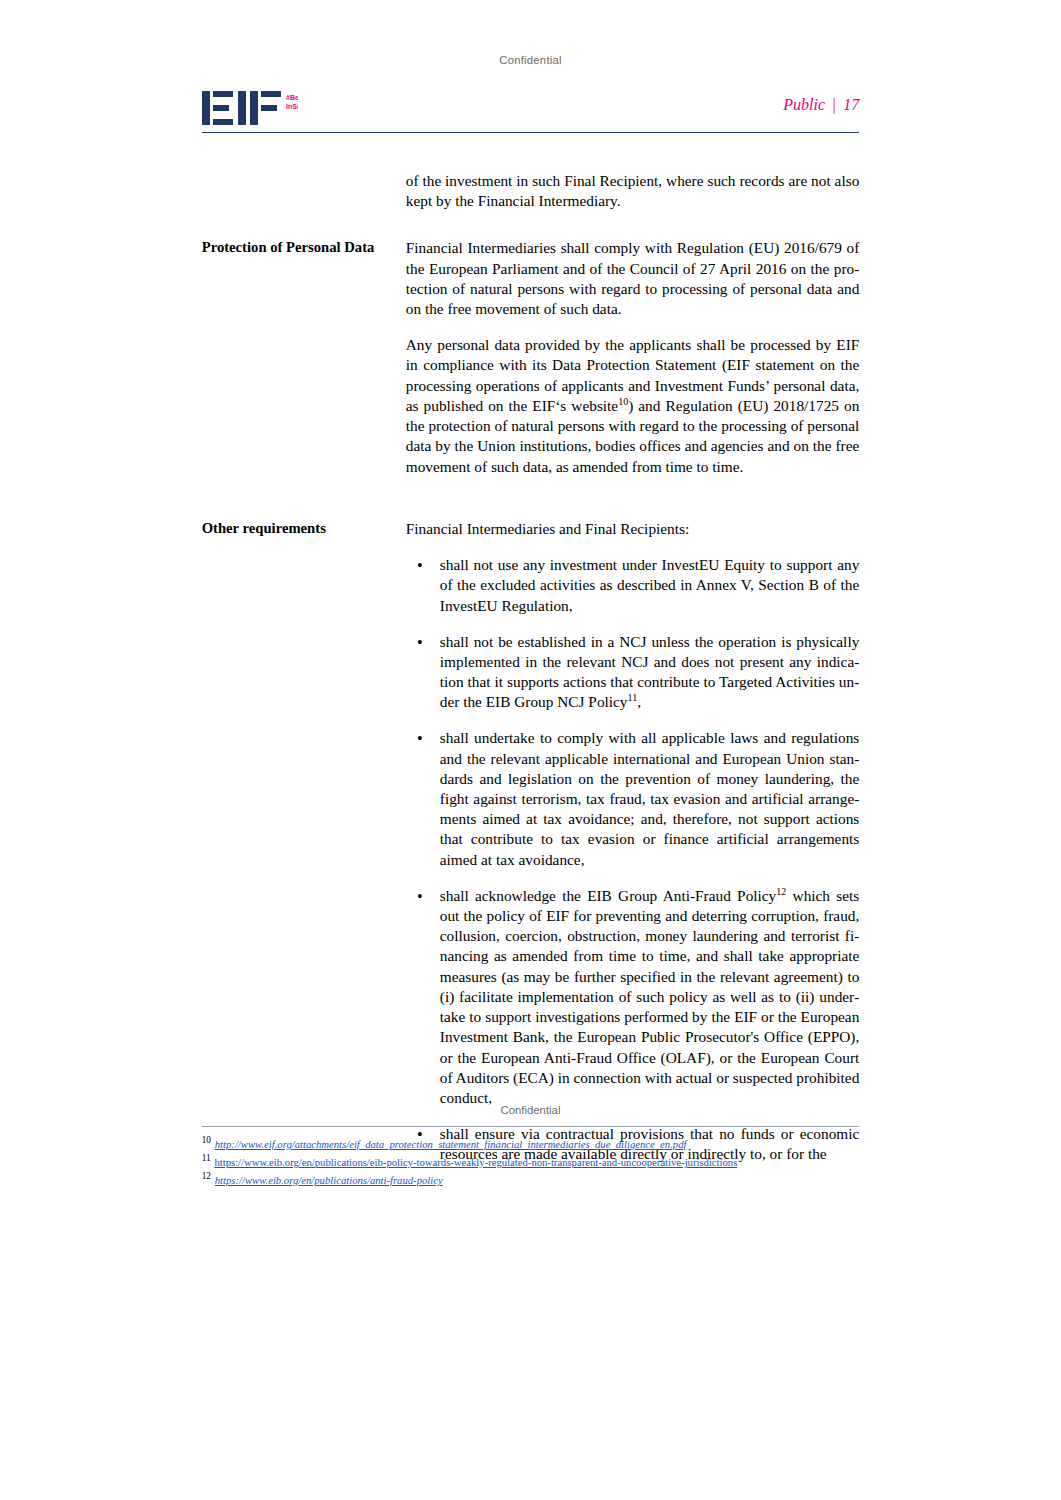Confidential
#Believe InSmall
Public|17
of the investment in such Final Recipient, where such records are not also kept by the Financial Intermediary.
Protection of Personal Data
Financial Intermediaries shall comply with Regulation (EU) 2016/679 of the European Parliament and of the Council of 27 April 2016 on the protection of natural persons with regard to processing of personal data and on the free movement of such data.
Any personal data provided by the applicants shall be processed by EIF in compliance with its Data Protection Statement (EIF statement on the processing operations of applicants and Investment Funds’ personal data, as published on the EIF‘s website10) and Regulation (EU) 2018/1725 on the protection of natural persons with regard to the processing of personal data by the Union institutions, bodies offices and agencies and on the free movement of such data, as amended from time to time.
Other requirements
Financial Intermediaries and Final Recipients:
shall not use any investment under InvestEU Equity to support any of the excluded activities as described in Annex V, Section B of the InvestEU Regulation,
shall not be established in a NCJ unless the operation is physically implemented in the relevant NCJ and does not present any indication that it supports actions that contribute to Targeted Activities under the EIB Group NCJ Policy11,
shall undertake to comply with all applicable laws and regulations and the relevant applicable international and European Union standards and legislation on the prevention of money laundering, the fight against terrorism, tax fraud, tax evasion and artificial arrangements aimed at tax avoidance; and, therefore, not support actions that contribute to tax evasion or finance artificial arrangements aimed at tax avoidance,
shall acknowledge the EIB Group Anti-Fraud Policy12 which sets out the policy of EIF for preventing and deterring corruption, fraud, collusion, coercion, obstruction, money laundering and terrorist financing as amended from time to time, and shall take appropriate measures (as may be further specified in the relevant agreement) to (i) facilitate implementation of such policy as well as to (ii) undertake to support investigations performed by the EIF or the European Investment Bank, the European Public Prosecutor's Office (EPPO), or the European Anti-Fraud Office (OLAF), or the European Court of Auditors (ECA) in connection with actual or suspected prohibited conduct,
shall ensure via contractual provisions that no funds or economic resources are made available directly or indirectly to, or for the
Confidential
10 http://www.eif.org/attachments/eif_data_protection_statement_financial_intermediaries_due_diligence_en.pdf
11 https://www.eib.org/en/publications/eib-policy-towards-weakly-regulated-non-transparent-and-uncooperative-jurisdictions
12 https://www.eib.org/en/publications/anti-fraud-policy